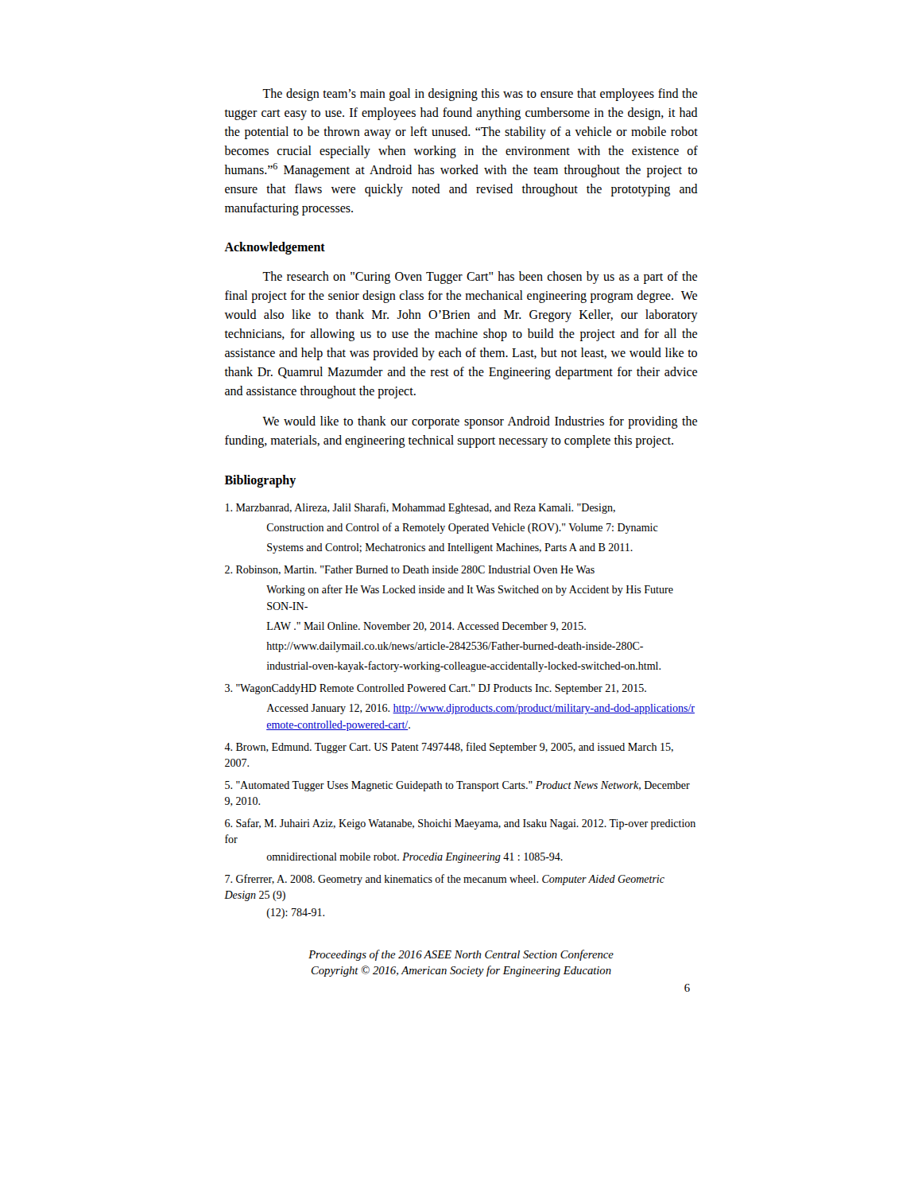The design team’s main goal in designing this was to ensure that employees find the tugger cart easy to use. If employees had found anything cumbersome in the design, it had the potential to be thrown away or left unused. “The stability of a vehicle or mobile robot becomes crucial especially when working in the environment with the existence of humans.”6 Management at Android has worked with the team throughout the project to ensure that flaws were quickly noted and revised throughout the prototyping and manufacturing processes.
Acknowledgement
The research on "Curing Oven Tugger Cart" has been chosen by us as a part of the final project for the senior design class for the mechanical engineering program degree. We would also like to thank Mr. John O’Brien and Mr. Gregory Keller, our laboratory technicians, for allowing us to use the machine shop to build the project and for all the assistance and help that was provided by each of them. Last, but not least, we would like to thank Dr. Quamrul Mazumder and the rest of the Engineering department for their advice and assistance throughout the project.
We would like to thank our corporate sponsor Android Industries for providing the funding, materials, and engineering technical support necessary to complete this project.
Bibliography
1. Marzbanrad, Alireza, Jalil Sharafi, Mohammad Eghtesad, and Reza Kamali. "Design, Construction and Control of a Remotely Operated Vehicle (ROV)." Volume 7: Dynamic Systems and Control; Mechatronics and Intelligent Machines, Parts A and B 2011.
2. Robinson, Martin. "Father Burned to Death inside 280C Industrial Oven He Was Working on after He Was Locked inside and It Was Switched on by Accident by His Future SON-IN- LAW ." Mail Online. November 20, 2014. Accessed December 9, 2015. http://www.dailymail.co.uk/news/article-2842536/Father-burned-death-inside-280C- industrial-oven-kayak-factory-working-colleague-accidentally-locked-switched-on.html.
3. "WagonCaddyHD Remote Controlled Powered Cart." DJ Products Inc. September 21, 2015. Accessed January 12, 2016. http://www.djproducts.com/product/military-and-dod-applications/remote-controlled-powered-cart/.
4. Brown, Edmund. Tugger Cart. US Patent 7497448, filed September 9, 2005, and issued March 15, 2007.
5. "Automated Tugger Uses Magnetic Guidepath to Transport Carts." Product News Network, December 9, 2010.
6. Safar, M. Juhairi Aziz, Keigo Watanabe, Shoichi Maeyama, and Isaku Nagai. 2012. Tip-over prediction for omnidirectional mobile robot. Procedia Engineering 41 : 1085-94.
7. Gfrerrer, A. 2008. Geometry and kinematics of the mecanum wheel. Computer Aided Geometric Design 25 (9) (12): 784-91.
Proceedings of the 2016 ASEE North Central Section Conference
Copyright © 2016, American Society for Engineering Education
6